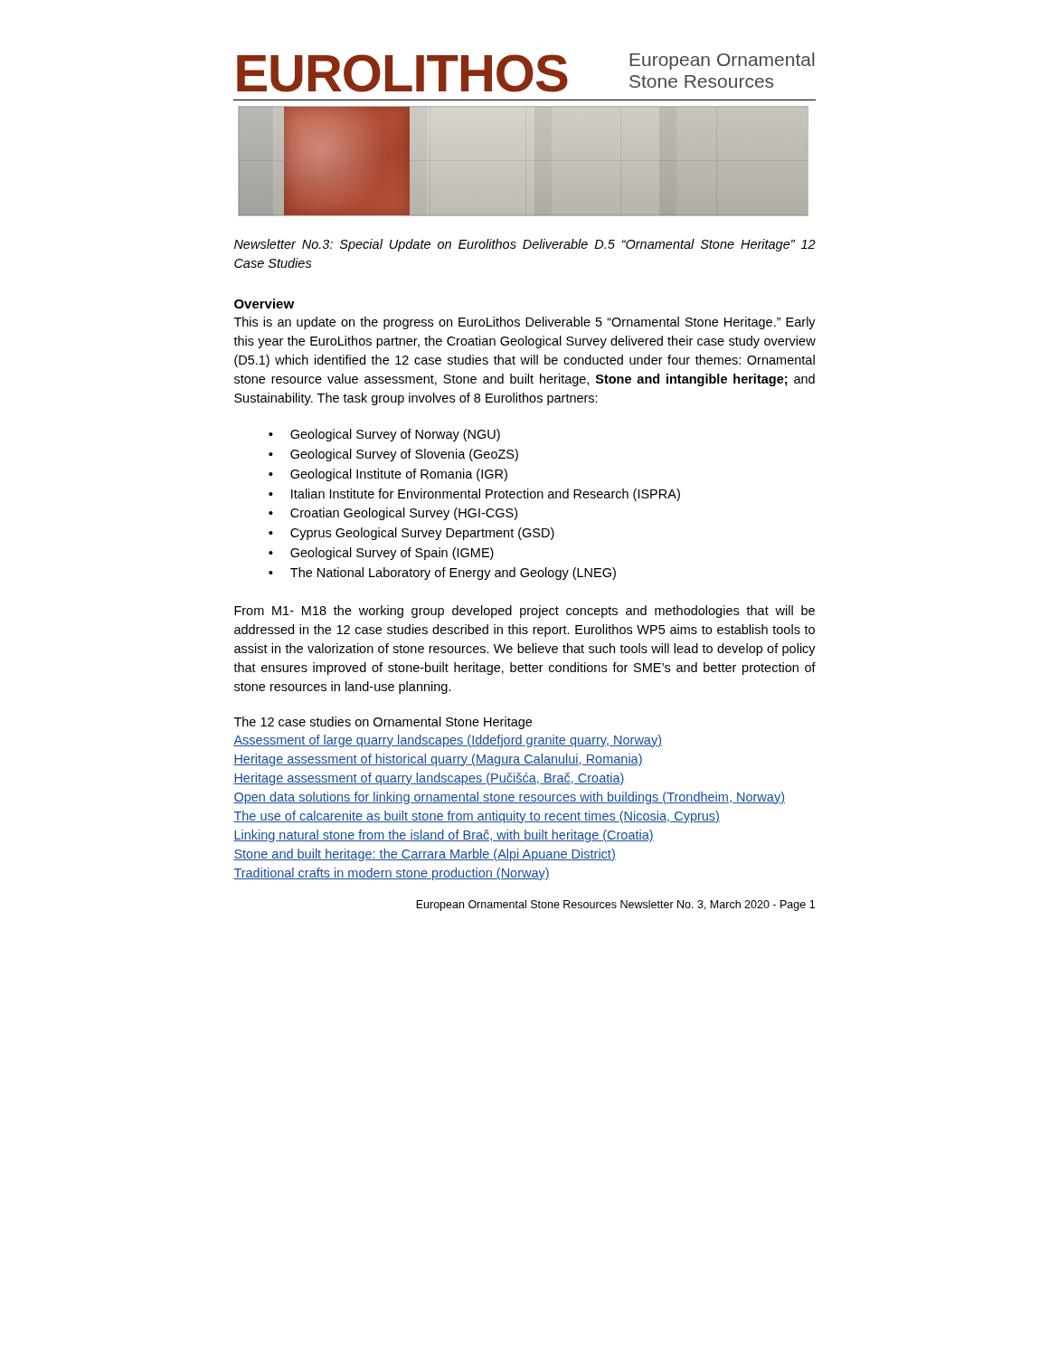EUROLITHOS
European Ornamental
Stone Resources
Newsletter No.3: Special Update on Eurolithos Deliverable D.5 “Ornamental Stone Heritage” 12 Case Studies
Overview
This is an update on the progress on EuroLithos Deliverable 5 “Ornamental Stone Heritage.” Early this year the EuroLithos partner, the Croatian Geological Survey delivered their case study overview (D5.1) which identified the 12 case studies that will be conducted under four themes: Ornamental stone resource value assessment, Stone and built heritage, Stone and intangible heritage; and Sustainability. The task group involves of 8 Eurolithos partners:
Geological Survey of Norway (NGU)
Geological Survey of Slovenia (GeoZS)
Geological Institute of Romania (IGR)
Italian Institute for Environmental Protection and Research (ISPRA)
Croatian Geological Survey (HGI-CGS)
Cyprus Geological Survey Department (GSD)
Geological Survey of Spain (IGME)
The National Laboratory of Energy and Geology (LNEG)
From M1- M18 the working group developed project concepts and methodologies that will be addressed in the 12 case studies described in this report. Eurolithos WP5 aims to establish tools to assist in the valorization of stone resources. We believe that such tools will lead to develop of policy that ensures improved of stone-built heritage, better conditions for SME’s and better protection of stone resources in land-use planning.
The 12 case studies on Ornamental Stone Heritage
Assessment of large quarry landscapes (Iddefjord granite quarry, Norway)
Heritage assessment of historical quarry (Magura Calanului, Romania)
Heritage assessment of quarry landscapes (Pučišća, Brač, Croatia)
Open data solutions for linking ornamental stone resources with buildings (Trondheim, Norway)
The use of calcarenite as built stone from antiquity to recent times (Nicosia, Cyprus)
Linking natural stone from the island of Brač, with built heritage (Croatia)
Stone and built heritage: the Carrara Marble (Alpi Apuane District)
Traditional crafts in modern stone production (Norway)
European Ornamental Stone Resources Newsletter No. 3, March 2020 - Page 1